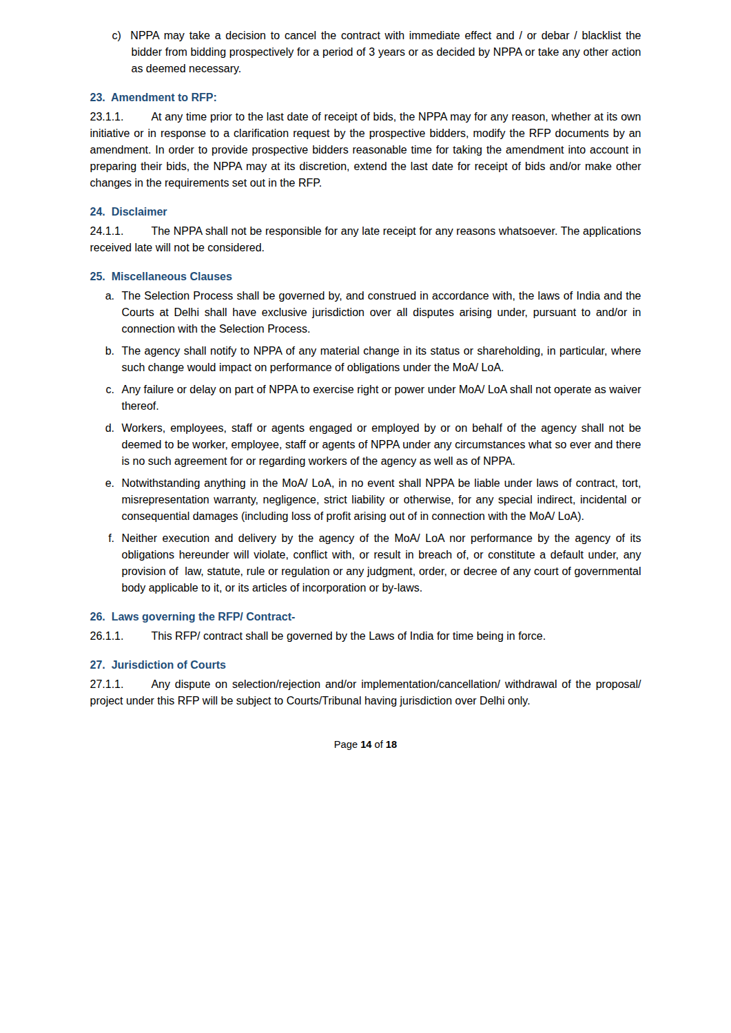c) NPPA may take a decision to cancel the contract with immediate effect and / or debar / blacklist the bidder from bidding prospectively for a period of 3 years or as decided by NPPA or take any other action as deemed necessary.
23. Amendment to RFP:
23.1.1. At any time prior to the last date of receipt of bids, the NPPA may for any reason, whether at its own initiative or in response to a clarification request by the prospective bidders, modify the RFP documents by an amendment. In order to provide prospective bidders reasonable time for taking the amendment into account in preparing their bids, the NPPA may at its discretion, extend the last date for receipt of bids and/or make other changes in the requirements set out in the RFP.
24. Disclaimer
24.1.1. The NPPA shall not be responsible for any late receipt for any reasons whatsoever. The applications received late will not be considered.
25. Miscellaneous Clauses
The Selection Process shall be governed by, and construed in accordance with, the laws of India and the Courts at Delhi shall have exclusive jurisdiction over all disputes arising under, pursuant to and/or in connection with the Selection Process.
The agency shall notify to NPPA of any material change in its status or shareholding, in particular, where such change would impact on performance of obligations under the MoA/ LoA.
Any failure or delay on part of NPPA to exercise right or power under MoA/ LoA shall not operate as waiver thereof.
Workers, employees, staff or agents engaged or employed by or on behalf of the agency shall not be deemed to be worker, employee, staff or agents of NPPA under any circumstances what so ever and there is no such agreement for or regarding workers of the agency as well as of NPPA.
Notwithstanding anything in the MoA/ LoA, in no event shall NPPA be liable under laws of contract, tort, misrepresentation warranty, negligence, strict liability or otherwise, for any special indirect, incidental or consequential damages (including loss of profit arising out of in connection with the MoA/ LoA).
Neither execution and delivery by the agency of the MoA/ LoA nor performance by the agency of its obligations hereunder will violate, conflict with, or result in breach of, or constitute a default under, any provision of law, statute, rule or regulation or any judgment, order, or decree of any court of governmental body applicable to it, or its articles of incorporation or by-laws.
26. Laws governing the RFP/ Contract-
26.1.1. This RFP/ contract shall be governed by the Laws of India for time being in force.
27. Jurisdiction of Courts
27.1.1. Any dispute on selection/rejection and/or implementation/cancellation/ withdrawal of the proposal/ project under this RFP will be subject to Courts/Tribunal having jurisdiction over Delhi only.
Page 14 of 18